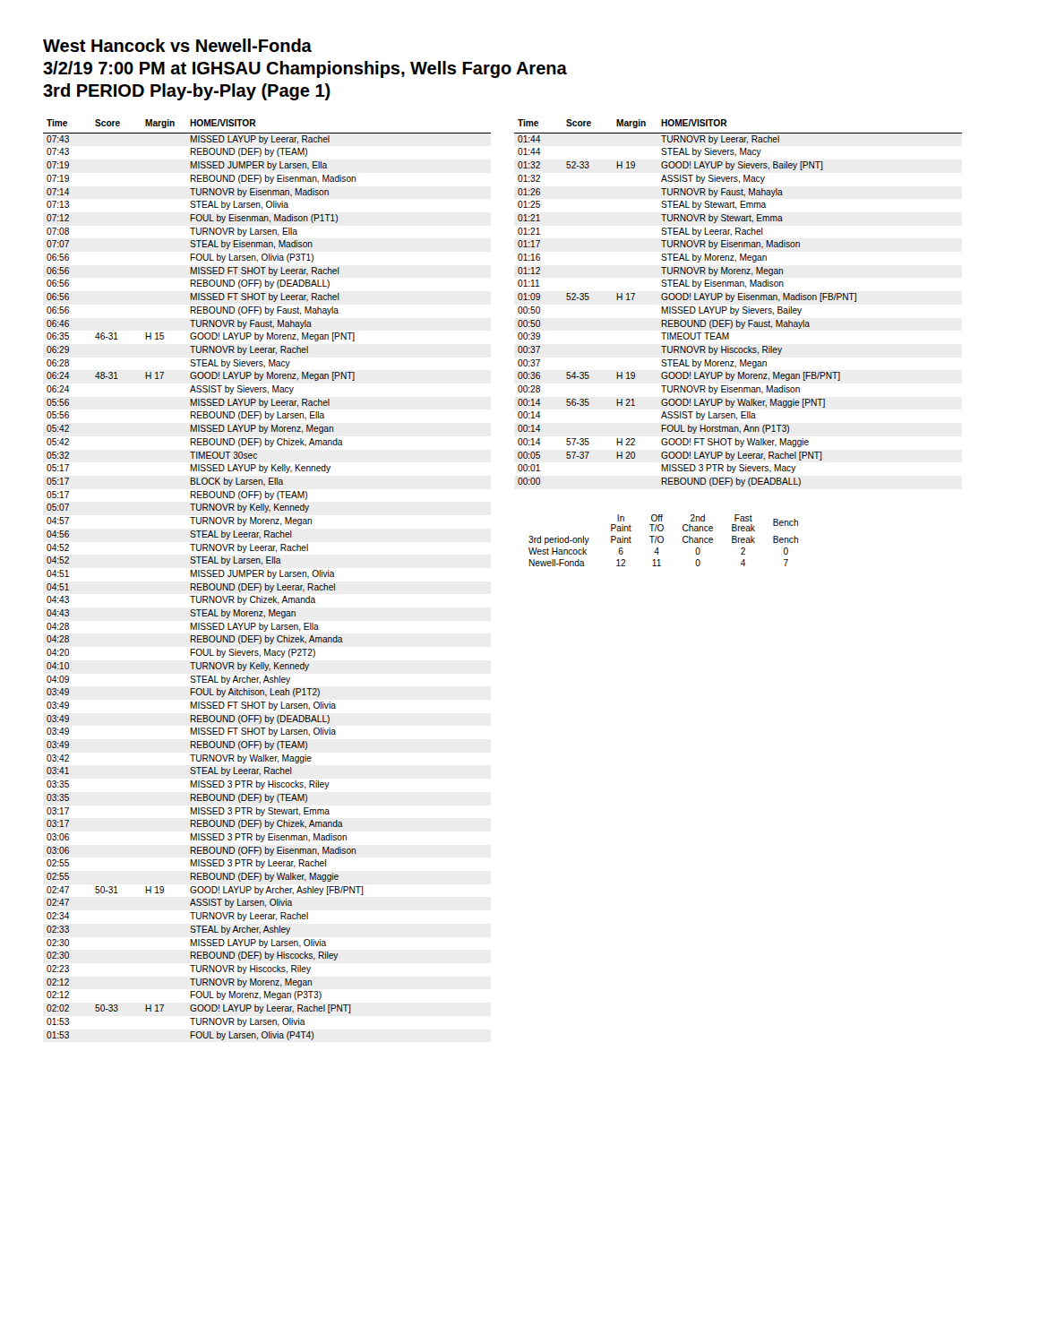West Hancock vs Newell-Fonda
3/2/19 7:00 PM at IGHSAU Championships, Wells Fargo Arena
3rd PERIOD Play-by-Play (Page 1)
| Time | Score | Margin | HOME/VISITOR |
| --- | --- | --- | --- |
| 07:43 | | | MISSED LAYUP by Leerar, Rachel |
| 07:43 | | | REBOUND (DEF) by (TEAM) |
| 07:19 | | | MISSED JUMPER by Larsen, Ella |
| 07:19 | | | REBOUND (DEF) by Eisenman, Madison |
| 07:14 | | | TURNOVR by Eisenman, Madison |
| 07:13 | | | STEAL by Larsen, Olivia |
| 07:12 | | | FOUL by Eisenman, Madison (P1T1) |
| 07:08 | | | TURNOVR by Larsen, Ella |
| 07:07 | | | STEAL by Eisenman, Madison |
| 06:56 | | | FOUL by Larsen, Olivia (P3T1) |
| 06:56 | | | MISSED FT SHOT by Leerar, Rachel |
| 06:56 | | | REBOUND (OFF) by (DEADBALL) |
| 06:56 | | | MISSED FT SHOT by Leerar, Rachel |
| 06:56 | | | REBOUND (OFF) by Faust, Mahayla |
| 06:46 | | | TURNOVR by Faust, Mahayla |
| 06:35 | 46-31 | H 15 | GOOD! LAYUP by Morenz, Megan [PNT] |
| 06:29 | | | TURNOVR by Leerar, Rachel |
| 06:28 | | | STEAL by Sievers, Macy |
| 06:24 | 48-31 | H 17 | GOOD! LAYUP by Morenz, Megan [PNT] |
| 06:24 | | | ASSIST by Sievers, Macy |
| 05:56 | | | MISSED LAYUP by Leerar, Rachel |
| 05:56 | | | REBOUND (DEF) by Larsen, Ella |
| 05:42 | | | MISSED LAYUP by Morenz, Megan |
| 05:42 | | | REBOUND (DEF) by Chizek, Amanda |
| 05:32 | | | TIMEOUT 30sec |
| 05:17 | | | MISSED LAYUP by Kelly, Kennedy |
| 05:17 | | | BLOCK by Larsen, Ella |
| 05:17 | | | REBOUND (OFF) by (TEAM) |
| 05:07 | | | TURNOVR by Kelly, Kennedy |
| 04:57 | | | TURNOVR by Morenz, Megan |
| 04:56 | | | STEAL by Leerar, Rachel |
| 04:52 | | | TURNOVR by Leerar, Rachel |
| 04:52 | | | STEAL by Larsen, Ella |
| 04:51 | | | MISSED JUMPER by Larsen, Olivia |
| 04:51 | | | REBOUND (DEF) by Leerar, Rachel |
| 04:43 | | | TURNOVR by Chizek, Amanda |
| 04:43 | | | STEAL by Morenz, Megan |
| 04:28 | | | MISSED LAYUP by Larsen, Ella |
| 04:28 | | | REBOUND (DEF) by Chizek, Amanda |
| 04:20 | | | FOUL by Sievers, Macy (P2T2) |
| 04:10 | | | TURNOVR by Kelly, Kennedy |
| 04:09 | | | STEAL by Archer, Ashley |
| 03:49 | | | FOUL by Aitchison, Leah (P1T2) |
| 03:49 | | | MISSED FT SHOT by Larsen, Olivia |
| 03:49 | | | REBOUND (OFF) by (DEADBALL) |
| 03:49 | | | MISSED FT SHOT by Larsen, Olivia |
| 03:49 | | | REBOUND (OFF) by (TEAM) |
| 03:42 | | | TURNOVR by Walker, Maggie |
| 03:41 | | | STEAL by Leerar, Rachel |
| 03:35 | | | MISSED 3 PTR by Hiscocks, Riley |
| 03:35 | | | REBOUND (DEF) by (TEAM) |
| 03:17 | | | MISSED 3 PTR by Stewart, Emma |
| 03:17 | | | REBOUND (DEF) by Chizek, Amanda |
| 03:06 | | | MISSED 3 PTR by Eisenman, Madison |
| 03:06 | | | REBOUND (OFF) by Eisenman, Madison |
| 02:55 | | | MISSED 3 PTR by Leerar, Rachel |
| 02:55 | | | REBOUND (DEF) by Walker, Maggie |
| 02:47 | 50-31 | H 19 | GOOD! LAYUP by Archer, Ashley [FB/PNT] |
| 02:47 | | | ASSIST by Larsen, Olivia |
| 02:34 | | | TURNOVR by Leerar, Rachel |
| 02:33 | | | STEAL by Archer, Ashley |
| 02:30 | | | MISSED LAYUP by Larsen, Olivia |
| 02:30 | | | REBOUND (DEF) by Hiscocks, Riley |
| 02:23 | | | TURNOVR by Hiscocks, Riley |
| 02:12 | | | TURNOVR by Morenz, Megan |
| 02:12 | | | FOUL by Morenz, Megan (P3T3) |
| 02:02 | 50-33 | H 17 | GOOD! LAYUP by Leerar, Rachel [PNT] |
| 01:53 | | | TURNOVR by Larsen, Olivia |
| 01:53 | | | FOUL by Larsen, Olivia (P4T4) |
| Time | Score | Margin | HOME/VISITOR |
| --- | --- | --- | --- |
| 01:44 | | | TURNOVR by Leerar, Rachel |
| 01:44 | | | STEAL by Sievers, Macy |
| 01:32 | 52-33 | H 19 | GOOD! LAYUP by Sievers, Bailey [PNT] |
| 01:32 | | | ASSIST by Sievers, Macy |
| 01:26 | | | TURNOVR by Faust, Mahayla |
| 01:25 | | | STEAL by Stewart, Emma |
| 01:21 | | | TURNOVR by Stewart, Emma |
| 01:21 | | | STEAL by Leerar, Rachel |
| 01:17 | | | TURNOVR by Eisenman, Madison |
| 01:16 | | | STEAL by Morenz, Megan |
| 01:12 | | | TURNOVR by Morenz, Megan |
| 01:11 | | | STEAL by Eisenman, Madison |
| 01:09 | 52-35 | H 17 | GOOD! LAYUP by Eisenman, Madison [FB/PNT] |
| 00:50 | | | MISSED LAYUP by Sievers, Bailey |
| 00:50 | | | REBOUND (DEF) by Faust, Mahayla |
| 00:39 | | | TIMEOUT TEAM |
| 00:37 | | | TURNOVR by Hiscocks, Riley |
| 00:37 | | | STEAL by Morenz, Megan |
| 00:36 | 54-35 | H 19 | GOOD! LAYUP by Morenz, Megan [FB/PNT] |
| 00:28 | | | TURNOVR by Eisenman, Madison |
| 00:14 | 56-35 | H 21 | GOOD! LAYUP by Walker, Maggie [PNT] |
| 00:14 | | | ASSIST by Larsen, Ella |
| 00:14 | | | FOUL by Horstman, Ann (P1T3) |
| 00:14 | 57-35 | H 22 | GOOD! FT SHOT by Walker, Maggie |
| 00:05 | 57-37 | H 20 | GOOD! LAYUP by Leerar, Rachel [PNT] |
| 00:01 | | | MISSED 3 PTR by Sievers, Macy |
| 00:00 | | | REBOUND (DEF) by (DEADBALL) |
| | In Paint | Off T/O | 2nd Chance | Fast Break | Bench |
| --- | --- | --- | --- | --- | --- |
| 3rd period-only | Paint | T/O | Chance | Break | Bench |
| West Hancock | 6 | 4 | 0 | 2 | 0 |
| Newell-Fonda | 12 | 11 | 0 | 4 | 7 |